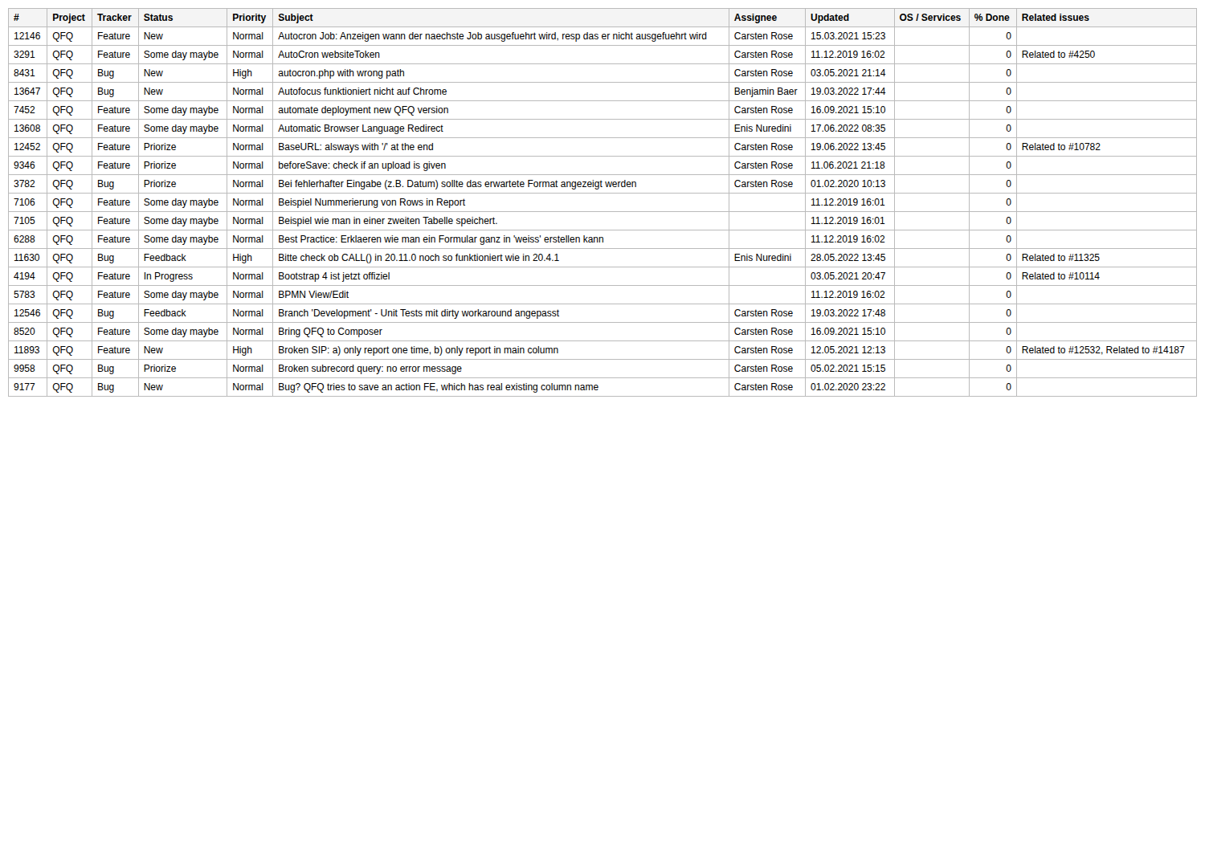| # | Project | Tracker | Status | Priority | Subject | Assignee | Updated | OS / Services | % Done | Related issues |
| --- | --- | --- | --- | --- | --- | --- | --- | --- | --- | --- |
| 12146 | QFQ | Feature | New | Normal | Autocron Job: Anzeigen wann der naechste Job ausgefuehrt wird, resp das er nicht ausgefuehrt wird | Carsten Rose | 15.03.2021 15:23 | | 0 | |
| 3291 | QFQ | Feature | Some day maybe | Normal | AutoCron websiteToken | Carsten Rose | 11.12.2019 16:02 | | 0 | Related to #4250 |
| 8431 | QFQ | Bug | New | High | autocron.php with wrong path | Carsten Rose | 03.05.2021 21:14 | | 0 | |
| 13647 | QFQ | Bug | New | Normal | Autofocus funktioniert nicht auf Chrome | Benjamin Baer | 19.03.2022 17:44 | | 0 | |
| 7452 | QFQ | Feature | Some day maybe | Normal | automate deployment new QFQ version | Carsten Rose | 16.09.2021 15:10 | | 0 | |
| 13608 | QFQ | Feature | Some day maybe | Normal | Automatic Browser Language Redirect | Enis Nuredini | 17.06.2022 08:35 | | 0 | |
| 12452 | QFQ | Feature | Priorize | Normal | BaseURL: alsways with '/' at the end | Carsten Rose | 19.06.2022 13:45 | | 0 | Related to #10782 |
| 9346 | QFQ | Feature | Priorize | Normal | beforeSave: check if an upload is given | Carsten Rose | 11.06.2021 21:18 | | 0 | |
| 3782 | QFQ | Bug | Priorize | Normal | Bei fehlerhafter Eingabe (z.B. Datum) sollte das erwartete Format angezeigt werden | Carsten Rose | 01.02.2020 10:13 | | 0 | |
| 7106 | QFQ | Feature | Some day maybe | Normal | Beispiel Nummerierung von Rows in Report | | 11.12.2019 16:01 | | 0 | |
| 7105 | QFQ | Feature | Some day maybe | Normal | Beispiel wie man in einer zweiten Tabelle speichert. | | 11.12.2019 16:01 | | 0 | |
| 6288 | QFQ | Feature | Some day maybe | Normal | Best Practice: Erklaeren wie man ein Formular ganz in 'weiss' erstellen kann | | 11.12.2019 16:02 | | 0 | |
| 11630 | QFQ | Bug | Feedback | High | Bitte check ob CALL() in 20.11.0 noch so funktioniert wie in 20.4.1 | Enis Nuredini | 28.05.2022 13:45 | | 0 | Related to #11325 |
| 4194 | QFQ | Feature | In Progress | Normal | Bootstrap 4 ist jetzt offiziel | | 03.05.2021 20:47 | | 0 | Related to #10114 |
| 5783 | QFQ | Feature | Some day maybe | Normal | BPMN View/Edit | | 11.12.2019 16:02 | | 0 | |
| 12546 | QFQ | Bug | Feedback | Normal | Branch 'Development' - Unit Tests mit dirty workaround angepasst | Carsten Rose | 19.03.2022 17:48 | | 0 | |
| 8520 | QFQ | Feature | Some day maybe | Normal | Bring QFQ to Composer | Carsten Rose | 16.09.2021 15:10 | | 0 | |
| 11893 | QFQ | Feature | New | High | Broken SIP: a) only report one time, b) only report in main column | Carsten Rose | 12.05.2021 12:13 | | 0 | Related to #12532, Related to #14187 |
| 9958 | QFQ | Bug | Priorize | Normal | Broken subrecord query: no error message | Carsten Rose | 05.02.2021 15:15 | | 0 | |
| 9177 | QFQ | Bug | New | Normal | Bug? QFQ tries to save an action FE, which has real existing column name | Carsten Rose | 01.02.2020 23:22 | | 0 | |